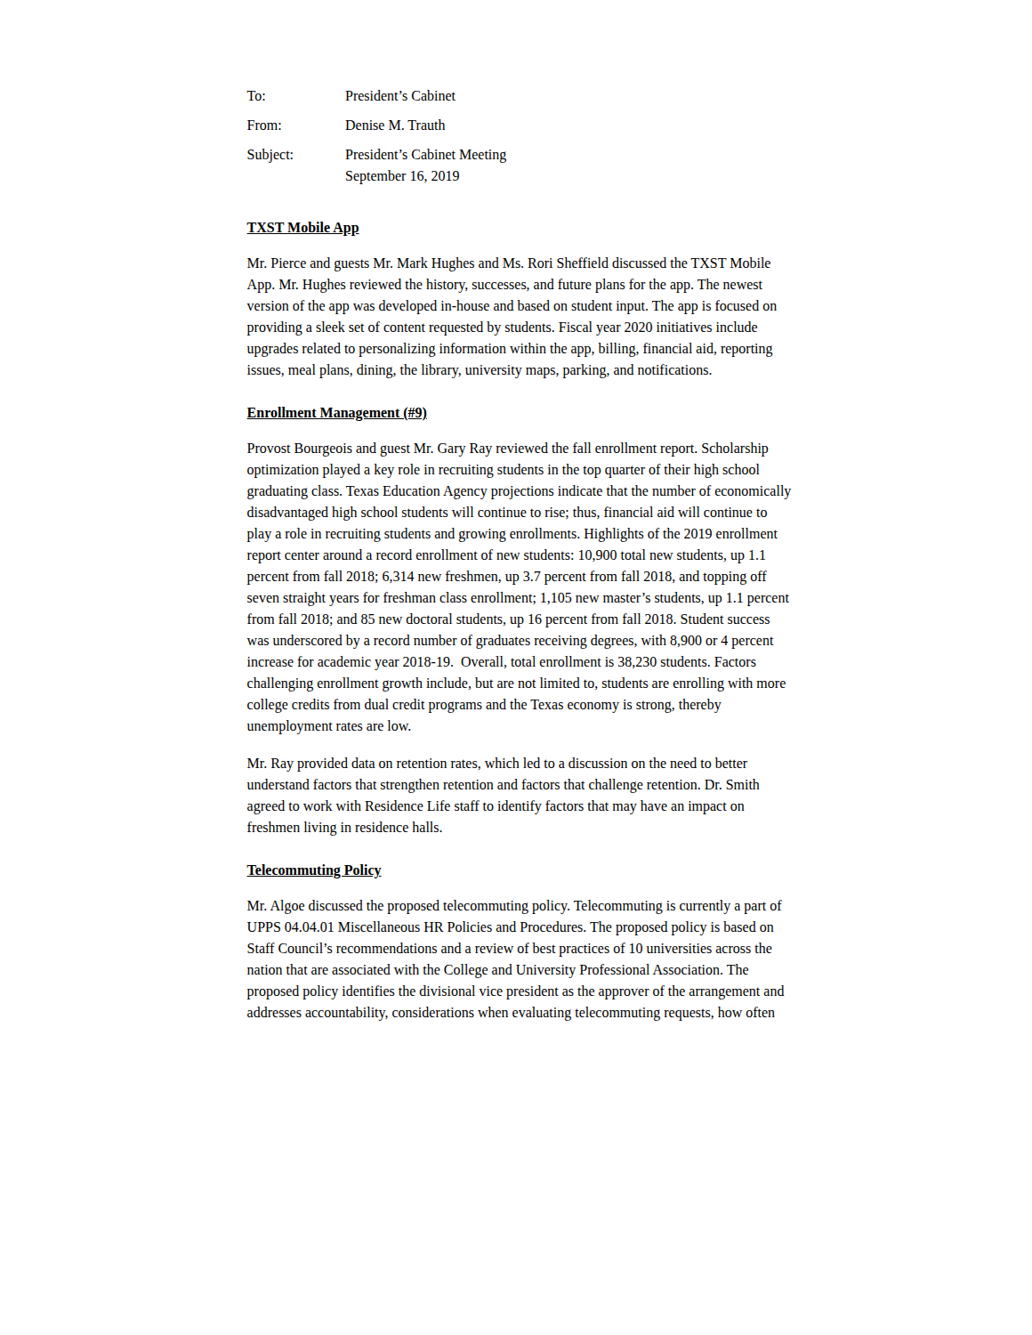| To: | President’s Cabinet |
| From: | Denise M. Trauth |
| Subject: | President’s Cabinet Meeting September 16, 2019 |
TXST Mobile App
Mr. Pierce and guests Mr. Mark Hughes and Ms. Rori Sheffield discussed the TXST Mobile App. Mr. Hughes reviewed the history, successes, and future plans for the app. The newest version of the app was developed in-house and based on student input. The app is focused on providing a sleek set of content requested by students. Fiscal year 2020 initiatives include upgrades related to personalizing information within the app, billing, financial aid, reporting issues, meal plans, dining, the library, university maps, parking, and notifications.
Enrollment Management (#9)
Provost Bourgeois and guest Mr. Gary Ray reviewed the fall enrollment report. Scholarship optimization played a key role in recruiting students in the top quarter of their high school graduating class. Texas Education Agency projections indicate that the number of economically disadvantaged high school students will continue to rise; thus, financial aid will continue to play a role in recruiting students and growing enrollments. Highlights of the 2019 enrollment report center around a record enrollment of new students: 10,900 total new students, up 1.1 percent from fall 2018; 6,314 new freshmen, up 3.7 percent from fall 2018, and topping off seven straight years for freshman class enrollment; 1,105 new master’s students, up 1.1 percent from fall 2018; and 85 new doctoral students, up 16 percent from fall 2018. Student success was underscored by a record number of graduates receiving degrees, with 8,900 or 4 percent increase for academic year 2018-19. Overall, total enrollment is 38,230 students. Factors challenging enrollment growth include, but are not limited to, students are enrolling with more college credits from dual credit programs and the Texas economy is strong, thereby unemployment rates are low.
Mr. Ray provided data on retention rates, which led to a discussion on the need to better understand factors that strengthen retention and factors that challenge retention. Dr. Smith agreed to work with Residence Life staff to identify factors that may have an impact on freshmen living in residence halls.
Telecommuting Policy
Mr. Algoe discussed the proposed telecommuting policy. Telecommuting is currently a part of UPPS 04.04.01 Miscellaneous HR Policies and Procedures. The proposed policy is based on Staff Council’s recommendations and a review of best practices of 10 universities across the nation that are associated with the College and University Professional Association. The proposed policy identifies the divisional vice president as the approver of the arrangement and addresses accountability, considerations when evaluating telecommuting requests, how often